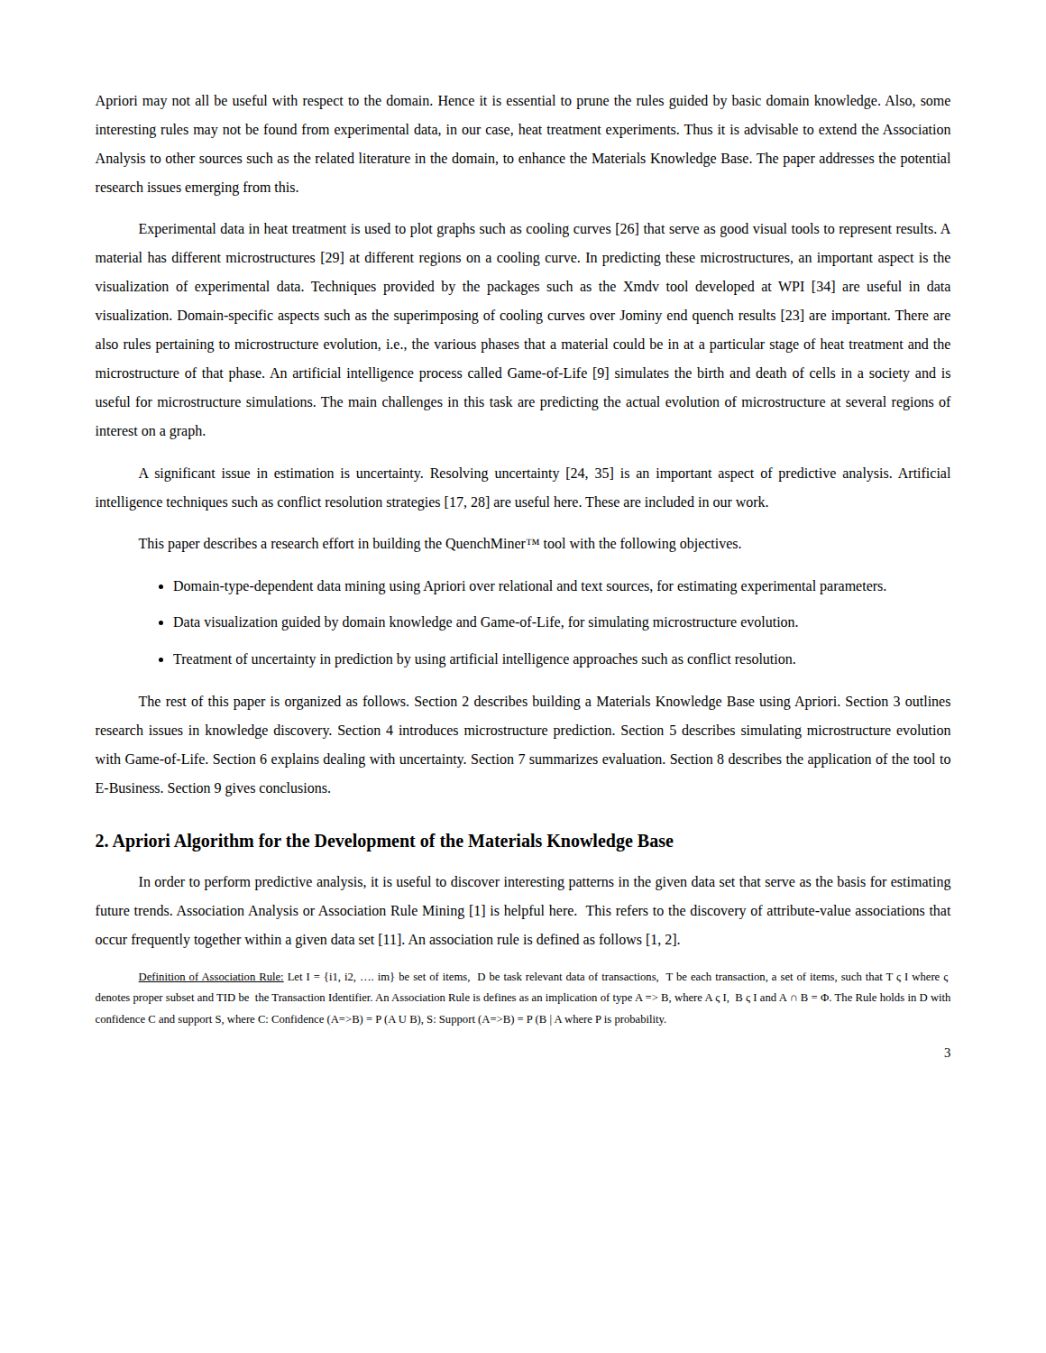Apriori may not all be useful with respect to the domain. Hence it is essential to prune the rules guided by basic domain knowledge. Also, some interesting rules may not be found from experimental data, in our case, heat treatment experiments. Thus it is advisable to extend the Association Analysis to other sources such as the related literature in the domain, to enhance the Materials Knowledge Base. The paper addresses the potential research issues emerging from this.
Experimental data in heat treatment is used to plot graphs such as cooling curves [26] that serve as good visual tools to represent results. A material has different microstructures [29] at different regions on a cooling curve. In predicting these microstructures, an important aspect is the visualization of experimental data. Techniques provided by the packages such as the Xmdv tool developed at WPI [34] are useful in data visualization. Domain-specific aspects such as the superimposing of cooling curves over Jominy end quench results [23] are important. There are also rules pertaining to microstructure evolution, i.e., the various phases that a material could be in at a particular stage of heat treatment and the microstructure of that phase. An artificial intelligence process called Game-of-Life [9] simulates the birth and death of cells in a society and is useful for microstructure simulations. The main challenges in this task are predicting the actual evolution of microstructure at several regions of interest on a graph.
A significant issue in estimation is uncertainty. Resolving uncertainty [24, 35] is an important aspect of predictive analysis. Artificial intelligence techniques such as conflict resolution strategies [17, 28] are useful here. These are included in our work.
This paper describes a research effort in building the QuenchMiner™ tool with the following objectives.
Domain-type-dependent data mining using Apriori over relational and text sources, for estimating experimental parameters.
Data visualization guided by domain knowledge and Game-of-Life, for simulating microstructure evolution.
Treatment of uncertainty in prediction by using artificial intelligence approaches such as conflict resolution.
The rest of this paper is organized as follows. Section 2 describes building a Materials Knowledge Base using Apriori. Section 3 outlines research issues in knowledge discovery. Section 4 introduces microstructure prediction. Section 5 describes simulating microstructure evolution with Game-of-Life. Section 6 explains dealing with uncertainty. Section 7 summarizes evaluation. Section 8 describes the application of the tool to E-Business. Section 9 gives conclusions.
2. Apriori Algorithm for the Development of the Materials Knowledge Base
In order to perform predictive analysis, it is useful to discover interesting patterns in the given data set that serve as the basis for estimating future trends. Association Analysis or Association Rule Mining [1] is helpful here. This refers to the discovery of attribute-value associations that occur frequently together within a given data set [11]. An association rule is defined as follows [1, 2].
Definition of Association Rule: Let I = {i1, i2, …. im} be set of items, D be task relevant data of transactions, T be each transaction, a set of items, such that T ς I where ς denotes proper subset and TID be the Transaction Identifier. An Association Rule is defines as an implication of type A => B, where A ς I, B ς I and A ∩ B = Φ. The Rule holds in D with confidence C and support S, where C: Confidence (A=>B) = P (A U B), S: Support (A=>B) = P (B | A where P is probability.
3